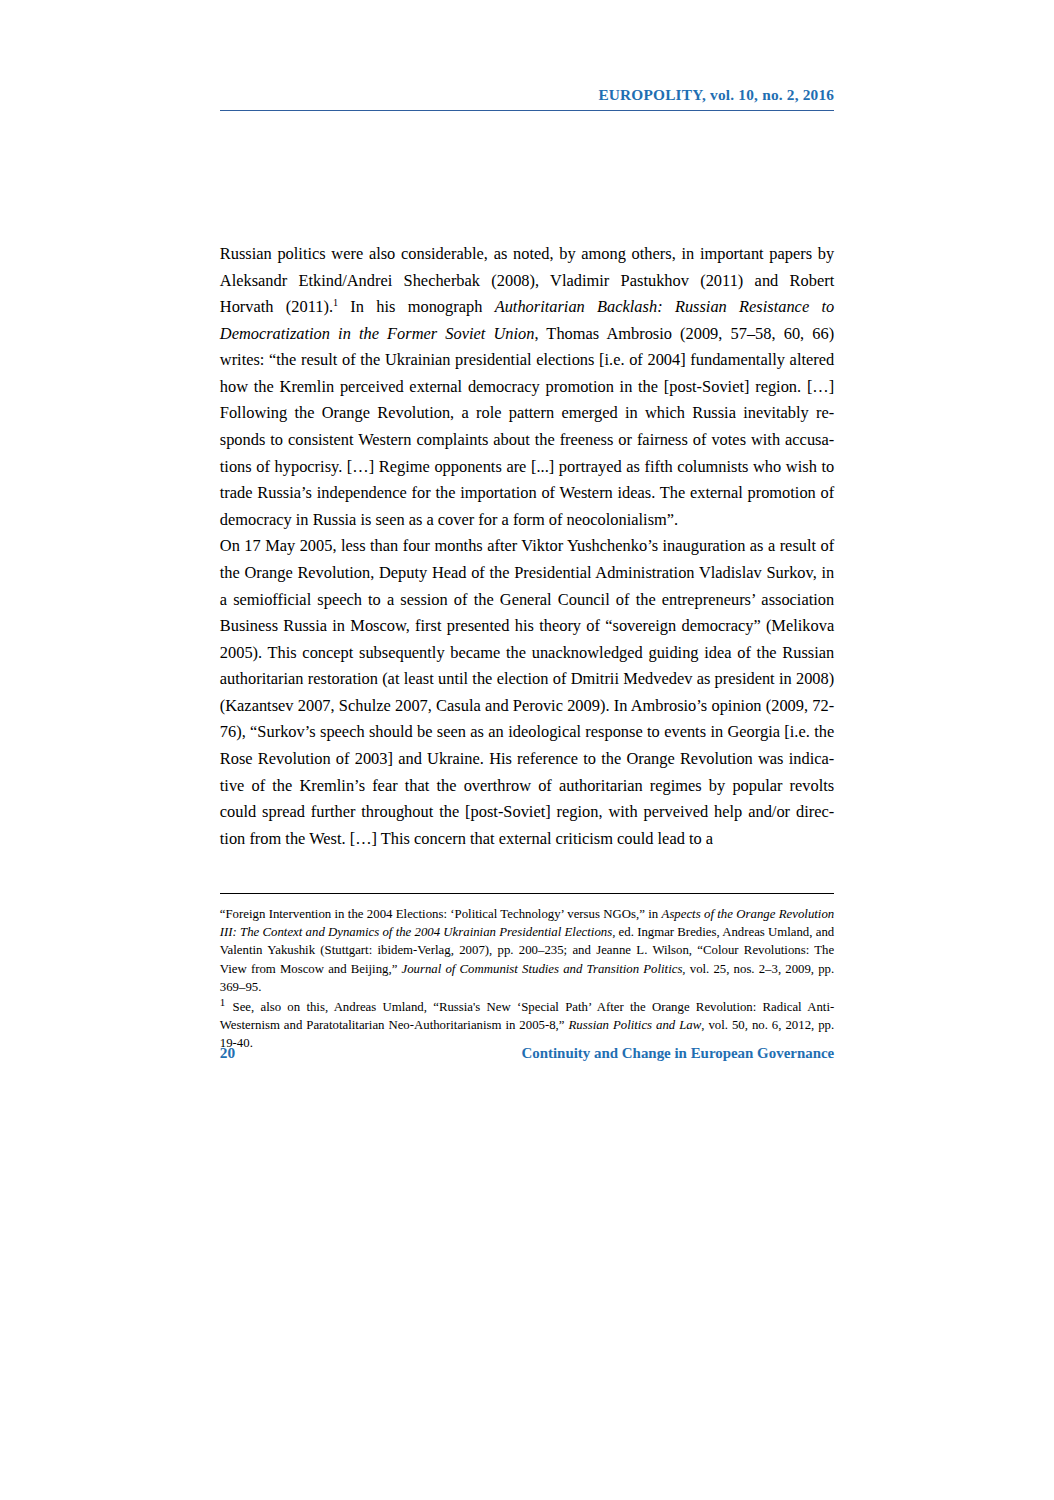EUROPOLITY, vol. 10, no. 2, 2016
Russian politics were also considerable, as noted, by among others, in important papers by Aleksandr Etkind/Andrei Shecherbak (2008), Vladimir Pastukhov (2011) and Robert Horvath (2011).1 In his monograph Authoritarian Backlash: Russian Resistance to Democratization in the Former Soviet Union, Thomas Ambrosio (2009, 57–58, 60, 66) writes: “the result of the Ukrainian presidential elections [i.e. of 2004] fundamentally altered how the Kremlin perceived external democracy promotion in the [post-Soviet] region. […] Following the Orange Revolution, a role pattern emerged in which Russia inevitably responds to consistent Western complaints about the freeness or fairness of votes with accusations of hypocrisy. […] Regime opponents are [...] portrayed as fifth columnists who wish to trade Russia’s independence for the importation of Western ideas. The external promotion of democracy in Russia is seen as a cover for a form of neocolonialism”.
On 17 May 2005, less than four months after Viktor Yushchenko’s inauguration as a result of the Orange Revolution, Deputy Head of the Presidential Administration Vladislav Surkov, in a semiofficial speech to a session of the General Council of the entrepreneurs’ association Business Russia in Moscow, first presented his theory of “sovereign democracy” (Melikova 2005). This concept subsequently became the unacknowledged guiding idea of the Russian authoritarian restoration (at least until the election of Dmitrii Medvedev as president in 2008) (Kazantsev 2007, Schulze 2007, Casula and Perovic 2009). In Ambrosio’s opinion (2009, 72-76), “Surkov’s speech should be seen as an ideological response to events in Georgia [i.e. the Rose Revolution of 2003] and Ukraine. His reference to the Orange Revolution was indicative of the Kremlin’s fear that the overthrow of authoritarian regimes by popular revolts could spread further throughout the [post-Soviet] region, with perveived help and/or direction from the West. […] This concern that external criticism could lead to a
“Foreign Intervention in the 2004 Elections: ‘Political Technology’ versus NGOs,” in Aspects of the Orange Revolution III: The Context and Dynamics of the 2004 Ukrainian Presidential Elections, ed. Ingmar Bredies, Andreas Umland, and Valentin Yakushik (Stuttgart: ibidem-Verlag, 2007), pp. 200–235; and Jeanne L. Wilson, “Colour Revolutions: The View from Moscow and Beijing,” Journal of Communist Studies and Transition Politics, vol. 25, nos. 2–3, 2009, pp. 369–95.
1 See, also on this, Andreas Umland, “Russia's New ‘Special Path’ After the Orange Revolution: Radical Anti-Westernism and Paratotalitarian Neo-Authoritarianism in 2005-8,” Russian Politics and Law, vol. 50, no. 6, 2012, pp. 19-40.
20 Continuity and Change in European Governance